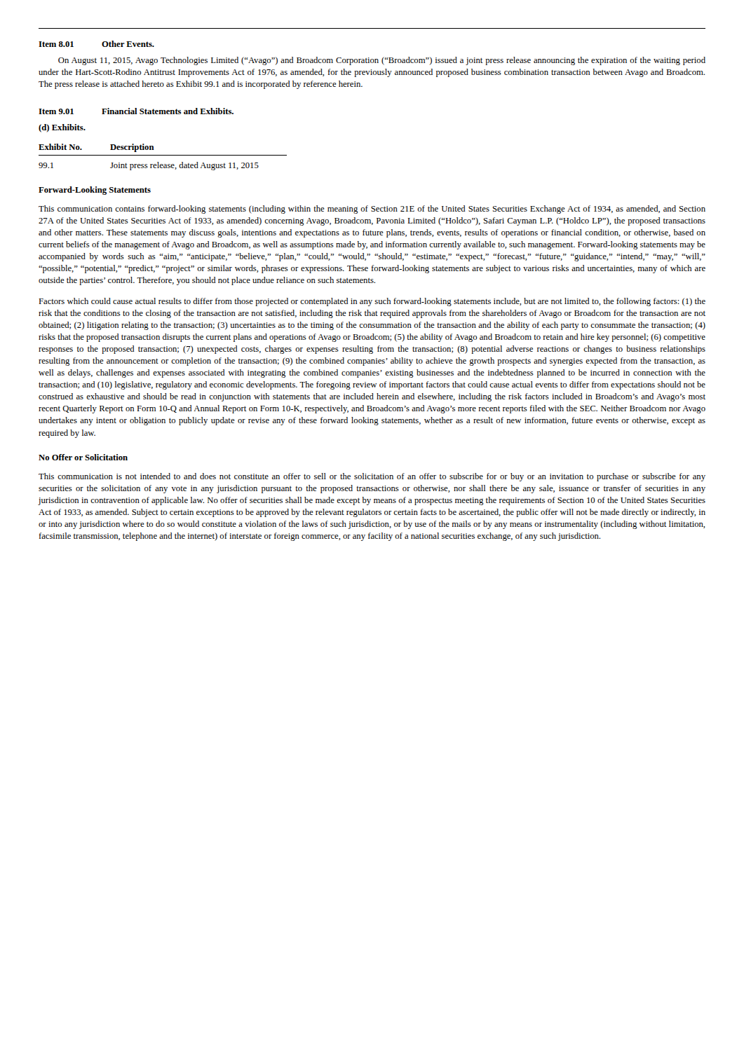Item 8.01 Other Events.
On August 11, 2015, Avago Technologies Limited (“Avago”) and Broadcom Corporation (“Broadcom”) issued a joint press release announcing the expiration of the waiting period under the Hart-Scott-Rodino Antitrust Improvements Act of 1976, as amended, for the previously announced proposed business combination transaction between Avago and Broadcom. The press release is attached hereto as Exhibit 99.1 and is incorporated by reference herein.
Item 9.01 Financial Statements and Exhibits.
(d) Exhibits.
| Exhibit No. | Description |
| --- | --- |
| 99.1 | Joint press release, dated August 11, 2015 |
Forward-Looking Statements
This communication contains forward-looking statements (including within the meaning of Section 21E of the United States Securities Exchange Act of 1934, as amended, and Section 27A of the United States Securities Act of 1933, as amended) concerning Avago, Broadcom, Pavonia Limited (“Holdco”), Safari Cayman L.P. (“Holdco LP”), the proposed transactions and other matters. These statements may discuss goals, intentions and expectations as to future plans, trends, events, results of operations or financial condition, or otherwise, based on current beliefs of the management of Avago and Broadcom, as well as assumptions made by, and information currently available to, such management. Forward-looking statements may be accompanied by words such as “aim,” “anticipate,” “believe,” “plan,” “could,” “would,” “should,” “estimate,” “expect,” “forecast,” “future,” “guidance,” “intend,” “may,” “will,” “possible,” “potential,” “predict,” “project” or similar words, phrases or expressions. These forward-looking statements are subject to various risks and uncertainties, many of which are outside the parties’ control. Therefore, you should not place undue reliance on such statements.
Factors which could cause actual results to differ from those projected or contemplated in any such forward-looking statements include, but are not limited to, the following factors: (1) the risk that the conditions to the closing of the transaction are not satisfied, including the risk that required approvals from the shareholders of Avago or Broadcom for the transaction are not obtained; (2) litigation relating to the transaction; (3) uncertainties as to the timing of the consummation of the transaction and the ability of each party to consummate the transaction; (4) risks that the proposed transaction disrupts the current plans and operations of Avago or Broadcom; (5) the ability of Avago and Broadcom to retain and hire key personnel; (6) competitive responses to the proposed transaction; (7) unexpected costs, charges or expenses resulting from the transaction; (8) potential adverse reactions or changes to business relationships resulting from the announcement or completion of the transaction; (9) the combined companies’ ability to achieve the growth prospects and synergies expected from the transaction, as well as delays, challenges and expenses associated with integrating the combined companies’ existing businesses and the indebtedness planned to be incurred in connection with the transaction; and (10) legislative, regulatory and economic developments. The foregoing review of important factors that could cause actual events to differ from expectations should not be construed as exhaustive and should be read in conjunction with statements that are included herein and elsewhere, including the risk factors included in Broadcom’s and Avago’s most recent Quarterly Report on Form 10-Q and Annual Report on Form 10-K, respectively, and Broadcom’s and Avago’s more recent reports filed with the SEC. Neither Broadcom nor Avago undertakes any intent or obligation to publicly update or revise any of these forward looking statements, whether as a result of new information, future events or otherwise, except as required by law.
No Offer or Solicitation
This communication is not intended to and does not constitute an offer to sell or the solicitation of an offer to subscribe for or buy or an invitation to purchase or subscribe for any securities or the solicitation of any vote in any jurisdiction pursuant to the proposed transactions or otherwise, nor shall there be any sale, issuance or transfer of securities in any jurisdiction in contravention of applicable law. No offer of securities shall be made except by means of a prospectus meeting the requirements of Section 10 of the United States Securities Act of 1933, as amended. Subject to certain exceptions to be approved by the relevant regulators or certain facts to be ascertained, the public offer will not be made directly or indirectly, in or into any jurisdiction where to do so would constitute a violation of the laws of such jurisdiction, or by use of the mails or by any means or instrumentality (including without limitation, facsimile transmission, telephone and the internet) of interstate or foreign commerce, or any facility of a national securities exchange, of any such jurisdiction.